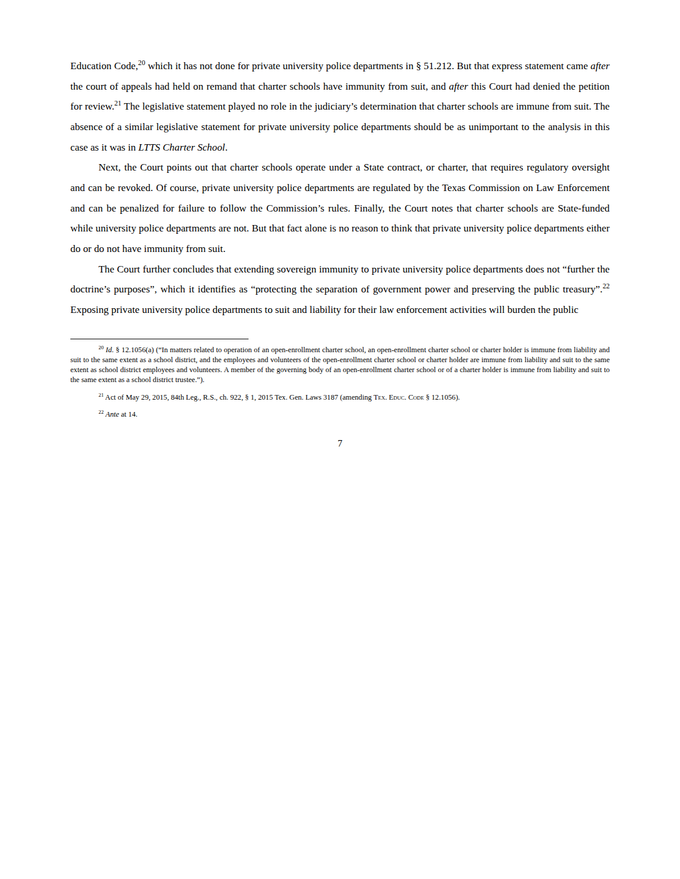Education Code,20 which it has not done for private university police departments in § 51.212. But that express statement came after the court of appeals had held on remand that charter schools have immunity from suit, and after this Court had denied the petition for review.21 The legislative statement played no role in the judiciary’s determination that charter schools are immune from suit. The absence of a similar legislative statement for private university police departments should be as unimportant to the analysis in this case as it was in LTTS Charter School.
Next, the Court points out that charter schools operate under a State contract, or charter, that requires regulatory oversight and can be revoked. Of course, private university police departments are regulated by the Texas Commission on Law Enforcement and can be penalized for failure to follow the Commission’s rules. Finally, the Court notes that charter schools are State-funded while university police departments are not. But that fact alone is no reason to think that private university police departments either do or do not have immunity from suit.
The Court further concludes that extending sovereign immunity to private university police departments does not “further the doctrine’s purposes”, which it identifies as “protecting the separation of government power and preserving the public treasury”.22 Exposing private university police departments to suit and liability for their law enforcement activities will burden the public
20 Id. § 12.1056(a) (“In matters related to operation of an open-enrollment charter school, an open-enrollment charter school or charter holder is immune from liability and suit to the same extent as a school district, and the employees and volunteers of the open-enrollment charter school or charter holder are immune from liability and suit to the same extent as school district employees and volunteers. A member of the governing body of an open-enrollment charter school or of a charter holder is immune from liability and suit to the same extent as a school district trustee.”).
21 Act of May 29, 2015, 84th Leg., R.S., ch. 922, § 1, 2015 Tex. Gen. Laws 3187 (amending Tex. Educ. Code § 12.1056).
22 Ante at 14.
7